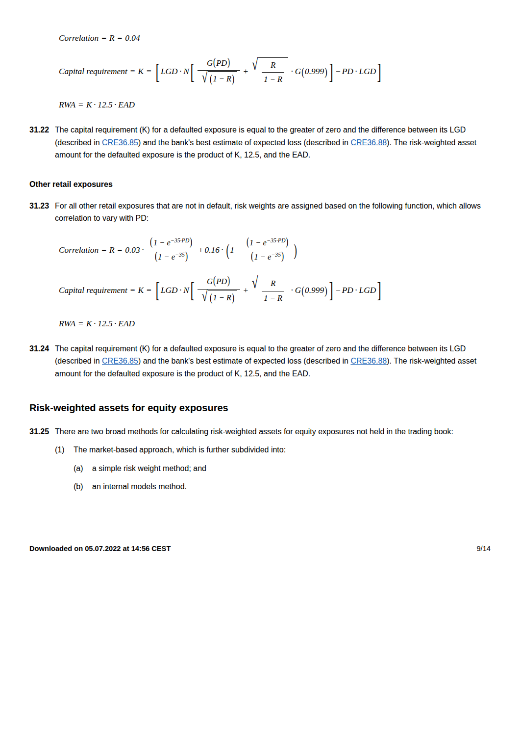Correlation=R=0.04
Capital requirement=K= [ LGD·N [ G(PD) √(1 − R) + √R 1 − R ·G(0.999) ] −PD·LGD ]
RWA=K·12.5·EAD
31.22
The capital requirement (K) for a defaulted exposure is equal to the greater of zero and the difference between its LGD (described in CRE36.85) and the bank's best estimate of expected loss (described in CRE36.88). The risk-weighted asset amount for the defaulted exposure is the product of K, 12.5, and the EAD.
Other retail exposures
31.23
For all other retail exposures that are not in default, risk weights are assigned based on the following function, which allows correlation to vary with PD:
Correlation=R=0.03· (1 − e−35·PD) (1 − e−35) +0.16· ( 1− (1 − e−35·PD) (1 − e−35) )
Capital requirement=K= [ LGD·N [ G(PD) √(1 − R) + √R 1 − R ·G(0.999) ] −PD·LGD ]
RWA=K·12.5·EAD
31.24
The capital requirement (K) for a defaulted exposure is equal to the greater of zero and the difference between its LGD (described in CRE36.85) and the bank's best estimate of expected loss (described in CRE36.88). The risk-weighted asset amount for the defaulted exposure is the product of K, 12.5, and the EAD.
Risk-weighted assets for equity exposures
31.25
There are two broad methods for calculating risk-weighted assets for equity exposures not held in the trading book:
(1)
The market-based approach, which is further subdivided into:
(a)
a simple risk weight method; and
(b)
an internal models method.
Downloaded on 05.07.2022 at 14:56 CEST
9/14